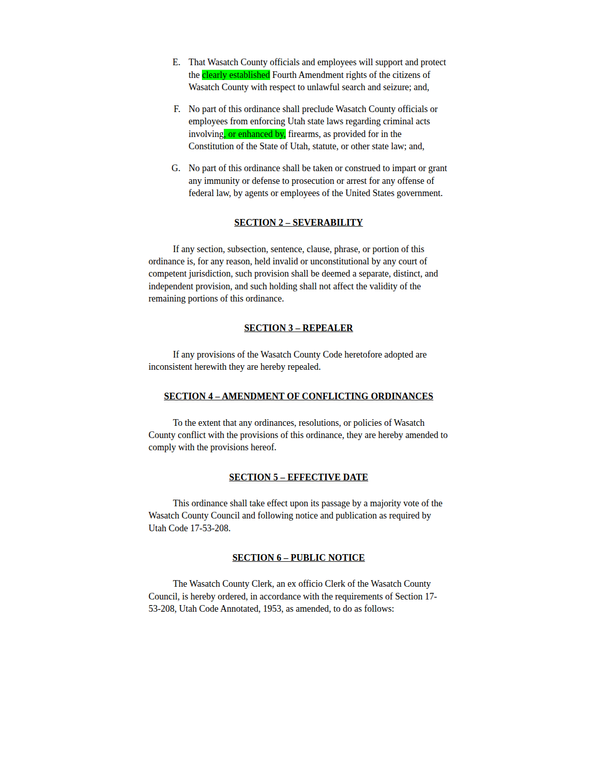That Wasatch County officials and employees will support and protect the clearly established Fourth Amendment rights of the citizens of Wasatch County with respect to unlawful search and seizure; and,
No part of this ordinance shall preclude Wasatch County officials or employees from enforcing Utah state laws regarding criminal acts involving, or enhanced by, firearms, as provided for in the Constitution of the State of Utah, statute, or other state law; and,
No part of this ordinance shall be taken or construed to impart or grant any immunity or defense to prosecution or arrest for any offense of federal law, by agents or employees of the United States government.
SECTION 2 – SEVERABILITY
If any section, subsection, sentence, clause, phrase, or portion of this ordinance is, for any reason, held invalid or unconstitutional by any court of competent jurisdiction, such provision shall be deemed a separate, distinct, and independent provision, and such holding shall not affect the validity of the remaining portions of this ordinance.
SECTION 3 – REPEALER
If any provisions of the Wasatch County Code heretofore adopted are inconsistent herewith they are hereby repealed.
SECTION 4 – AMENDMENT OF CONFLICTING ORDINANCES
To the extent that any ordinances, resolutions, or policies of Wasatch County conflict with the provisions of this ordinance, they are hereby amended to comply with the provisions hereof.
SECTION 5 – EFFECTIVE DATE
This ordinance shall take effect upon its passage by a majority vote of the Wasatch County Council and following notice and publication as required by Utah Code 17-53-208.
SECTION 6 – PUBLIC NOTICE
The Wasatch County Clerk, an ex officio Clerk of the Wasatch County Council, is hereby ordered, in accordance with the requirements of Section 17-53-208, Utah Code Annotated, 1953, as amended, to do as follows: